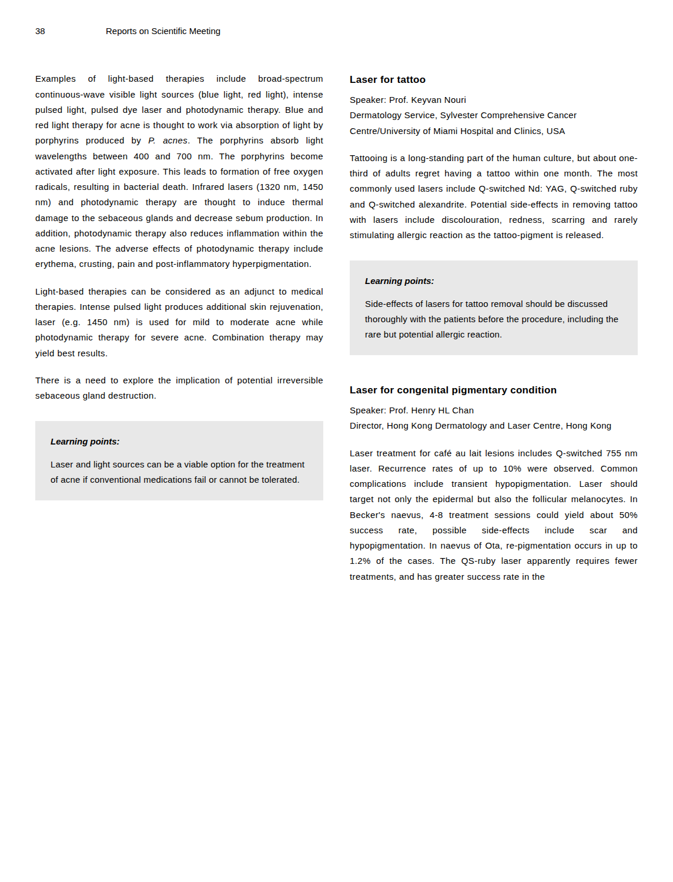38
Reports on Scientific Meeting
Examples of light-based therapies include broad-spectrum continuous-wave visible light sources (blue light, red light), intense pulsed light, pulsed dye laser and photodynamic therapy. Blue and red light therapy for acne is thought to work via absorption of light by porphyrins produced by P. acnes. The porphyrins absorb light wavelengths between 400 and 700 nm. The porphyrins become activated after light exposure. This leads to formation of free oxygen radicals, resulting in bacterial death. Infrared lasers (1320 nm, 1450 nm) and photodynamic therapy are thought to induce thermal damage to the sebaceous glands and decrease sebum production. In addition, photodynamic therapy also reduces inflammation within the acne lesions. The adverse effects of photodynamic therapy include erythema, crusting, pain and post-inflammatory hyperpigmentation.
Light-based therapies can be considered as an adjunct to medical therapies. Intense pulsed light produces additional skin rejuvenation, laser (e.g. 1450 nm) is used for mild to moderate acne while photodynamic therapy for severe acne. Combination therapy may yield best results.
There is a need to explore the implication of potential irreversible sebaceous gland destruction.
Learning points:
Laser and light sources can be a viable option for the treatment of acne if conventional medications fail or cannot be tolerated.
Laser for tattoo
Speaker: Prof. Keyvan Nouri
Dermatology Service, Sylvester Comprehensive Cancer Centre/University of Miami Hospital and Clinics, USA
Tattooing is a long-standing part of the human culture, but about one-third of adults regret having a tattoo within one month. The most commonly used lasers include Q-switched Nd: YAG, Q-switched ruby and Q-switched alexandrite. Potential side-effects in removing tattoo with lasers include discolouration, redness, scarring and rarely stimulating allergic reaction as the tattoo-pigment is released.
Learning points:
Side-effects of lasers for tattoo removal should be discussed thoroughly with the patients before the procedure, including the rare but potential allergic reaction.
Laser for congenital pigmentary condition
Speaker: Prof. Henry HL Chan
Director, Hong Kong Dermatology and Laser Centre, Hong Kong
Laser treatment for café au lait lesions includes Q-switched 755 nm laser. Recurrence rates of up to 10% were observed. Common complications include transient hypopigmentation. Laser should target not only the epidermal but also the follicular melanocytes. In Becker's naevus, 4-8 treatment sessions could yield about 50% success rate, possible side-effects include scar and hypopigmentation. In naevus of Ota, re-pigmentation occurs in up to 1.2% of the cases. The QS-ruby laser apparently requires fewer treatments, and has greater success rate in the